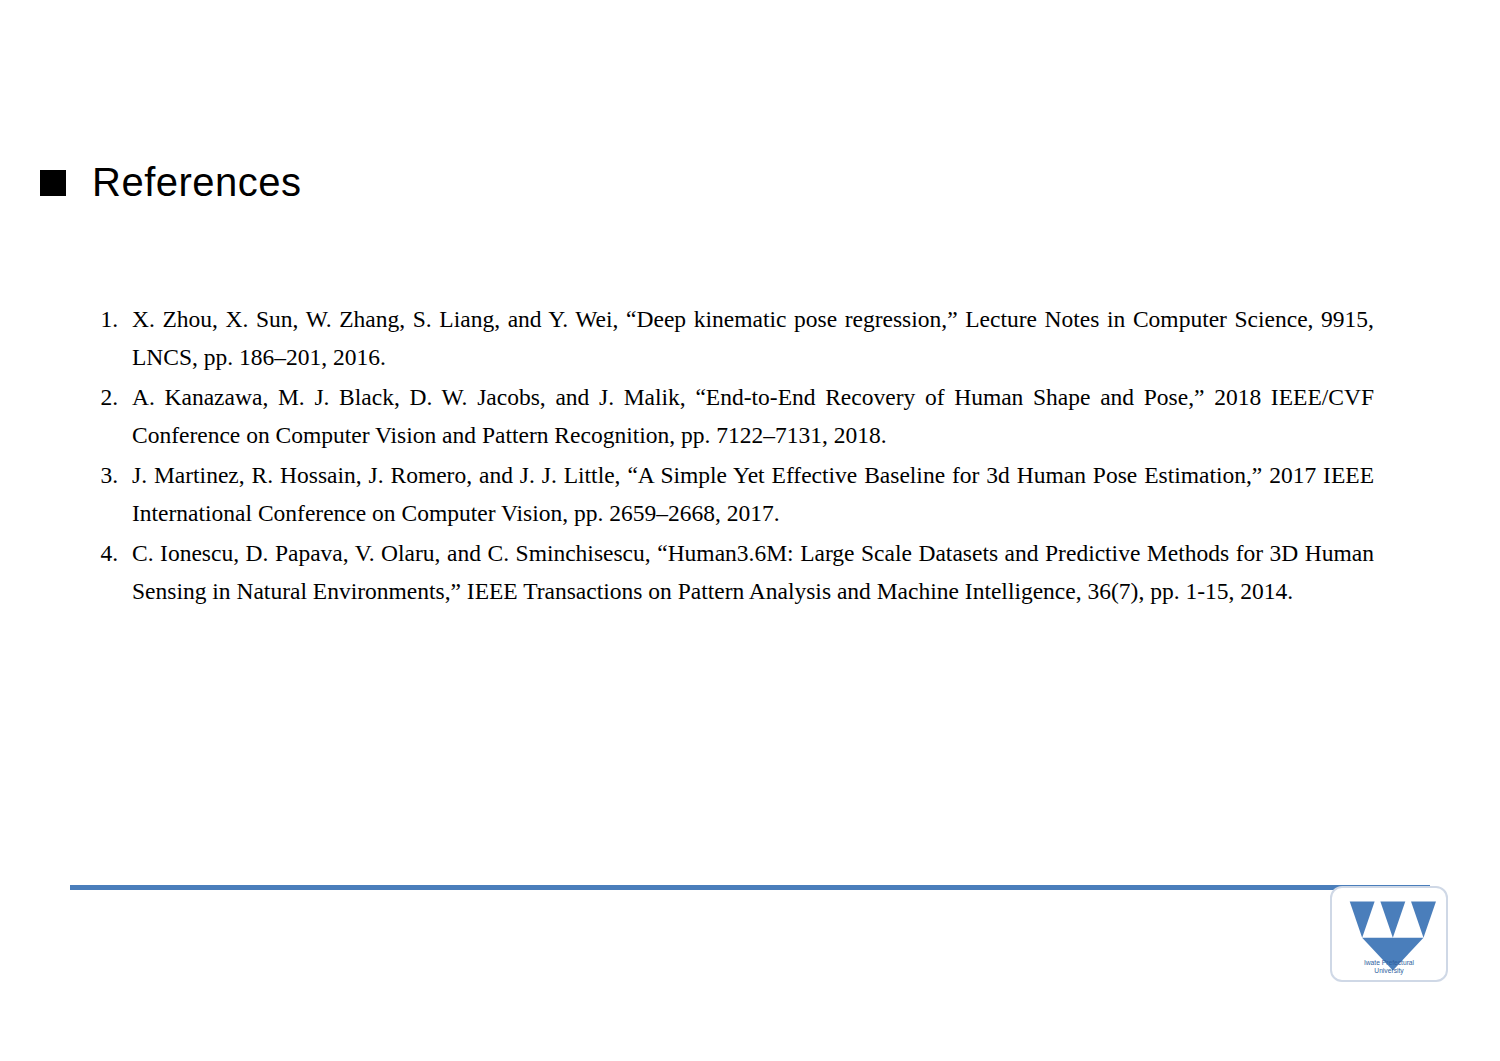References
X. Zhou, X. Sun, W. Zhang, S. Liang, and Y. Wei, “Deep kinematic pose regression,” Lecture Notes in Computer Science, 9915, LNCS, pp. 186–201, 2016.
A. Kanazawa, M. J. Black, D. W. Jacobs, and J. Malik, “End-to-End Recovery of Human Shape and Pose,” 2018 IEEE/CVF Conference on Computer Vision and Pattern Recognition, pp. 7122–7131, 2018.
J. Martinez, R. Hossain, J. Romero, and J. J. Little, “A Simple Yet Effective Baseline for 3d Human Pose Estimation,” 2017 IEEE International Conference on Computer Vision, pp. 2659–2668, 2017.
C. Ionescu, D. Papava, V. Olaru, and C. Sminchisescu, “Human3.6M: Large Scale Datasets and Predictive Methods for 3D Human Sensing in Natural Environments,” IEEE Transactions on Pattern Analysis and Machine Intelligence, 36(7), pp. 1-15, 2014.
Iwate Prefectural University